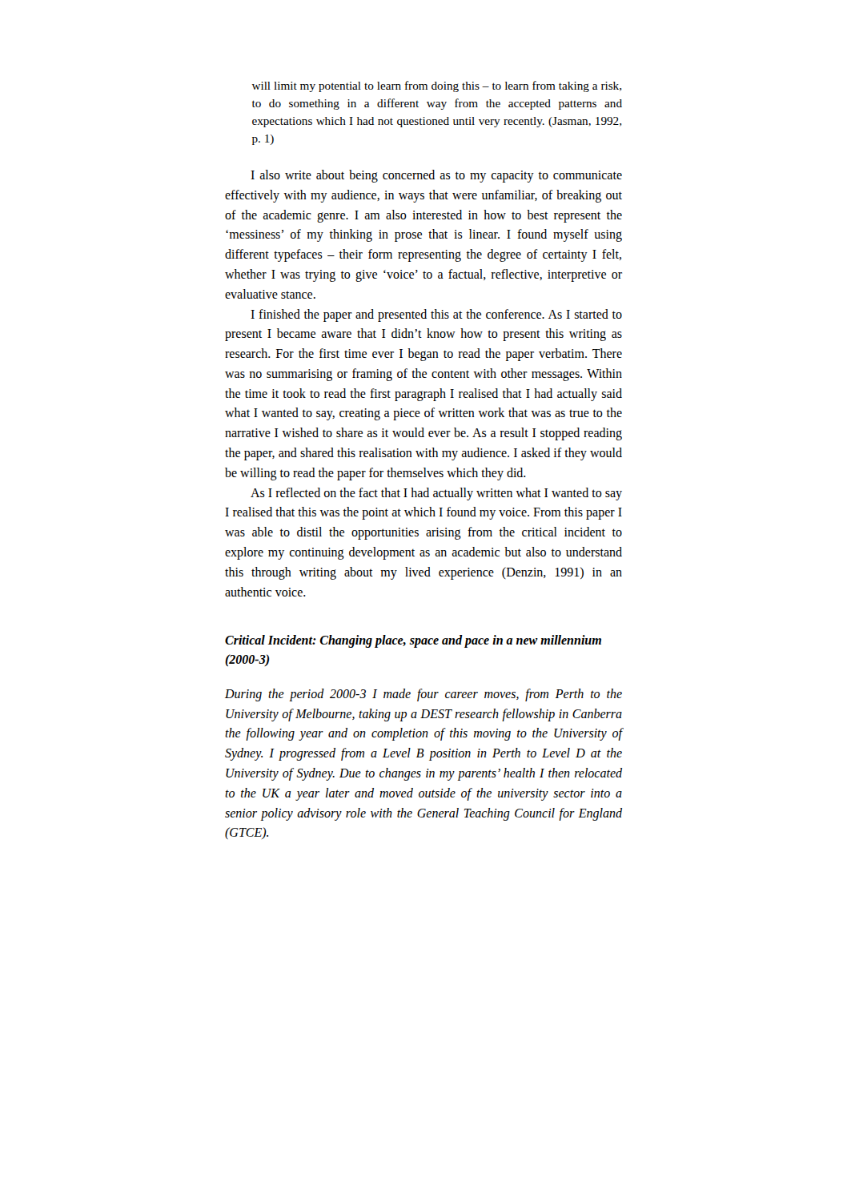will limit my potential to learn from doing this – to learn from taking a risk, to do something in a different way from the accepted patterns and expectations which I had not questioned until very recently. (Jasman, 1992, p. 1)
I also write about being concerned as to my capacity to communicate effectively with my audience, in ways that were unfamiliar, of breaking out of the academic genre. I am also interested in how to best represent the ‘messiness’ of my thinking in prose that is linear. I found myself using different typefaces – their form representing the degree of certainty I felt, whether I was trying to give ‘voice’ to a factual, reflective, interpretive or evaluative stance.
I finished the paper and presented this at the conference. As I started to present I became aware that I didn’t know how to present this writing as research. For the first time ever I began to read the paper verbatim. There was no summarising or framing of the content with other messages. Within the time it took to read the first paragraph I realised that I had actually said what I wanted to say, creating a piece of written work that was as true to the narrative I wished to share as it would ever be. As a result I stopped reading the paper, and shared this realisation with my audience. I asked if they would be willing to read the paper for themselves which they did.
As I reflected on the fact that I had actually written what I wanted to say I realised that this was the point at which I found my voice. From this paper I was able to distil the opportunities arising from the critical incident to explore my continuing development as an academic but also to understand this through writing about my lived experience (Denzin, 1991) in an authentic voice.
Critical Incident: Changing place, space and pace in a new millennium (2000-3)
During the period 2000-3 I made four career moves, from Perth to the University of Melbourne, taking up a DEST research fellowship in Canberra the following year and on completion of this moving to the University of Sydney. I progressed from a Level B position in Perth to Level D at the University of Sydney. Due to changes in my parents’ health I then relocated to the UK a year later and moved outside of the university sector into a senior policy advisory role with the General Teaching Council for England (GTCE).